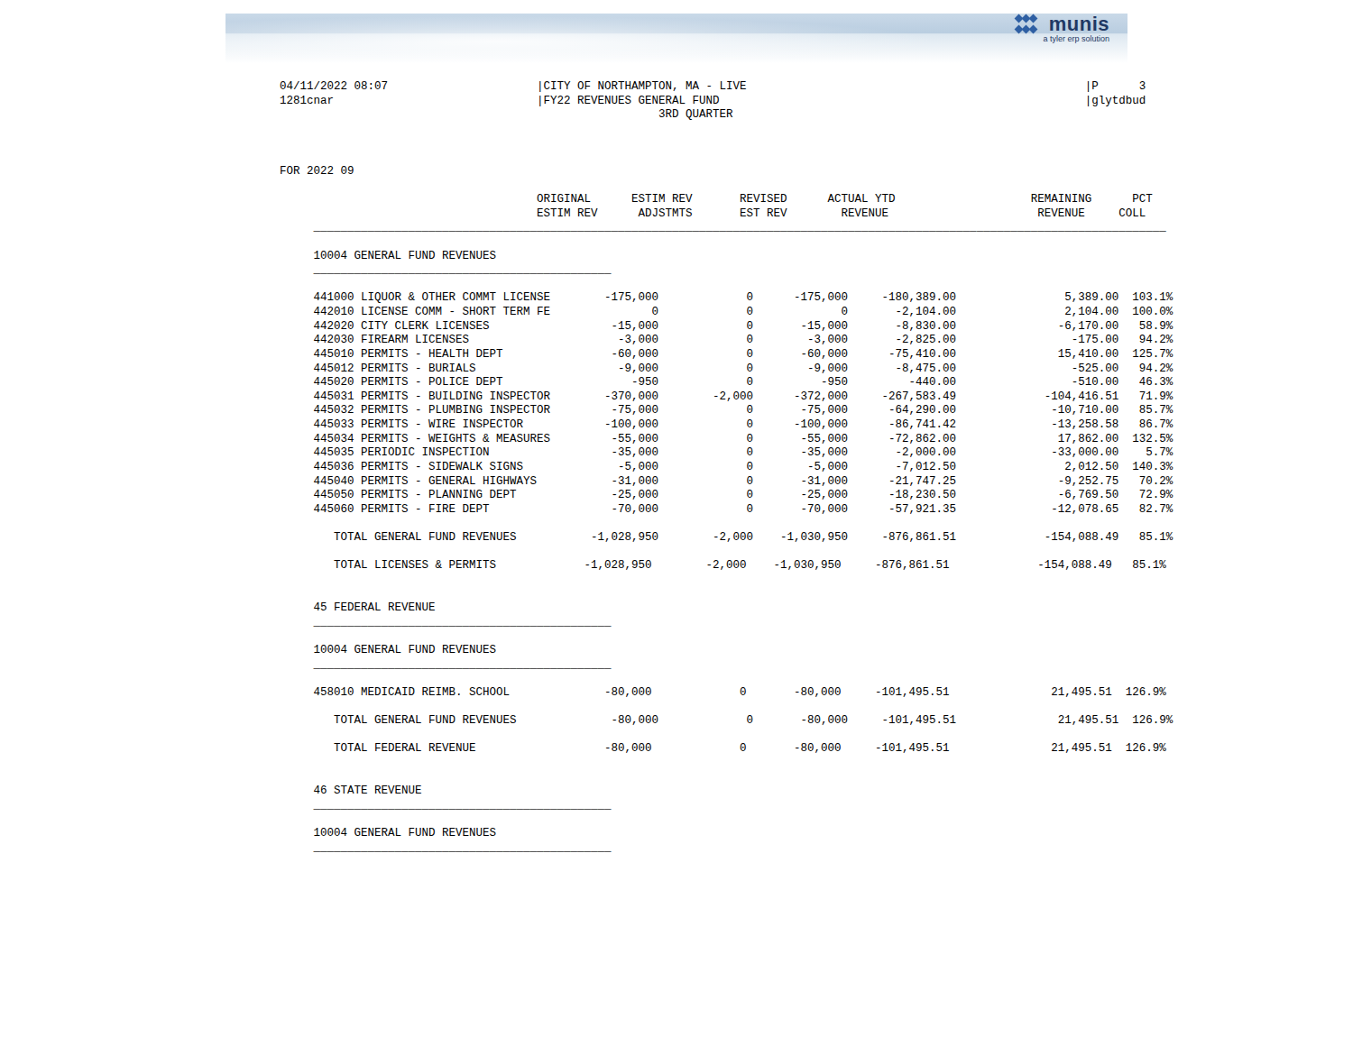munis
a tyler erp solution
04/11/2022 08:07                      |CITY OF NORTHAMPTON, MA - LIVE                                                  |P      3
1281cnar                              |FY22 REVENUES GENERAL FUND                                                      |glytdbud
                                                        3RD QUARTER



FOR 2022 09

                                      ORIGINAL      ESTIM REV       REVISED      ACTUAL YTD                    REMAINING      PCT
                                      ESTIM REV      ADJSTMTS       EST REV        REVENUE                      REVENUE     COLL
     ______________________________________________________________________________________________________________________________

     10004 GENERAL FUND REVENUES
     ____________________________________________

     441000 LIQUOR & OTHER COMMT LICENSE        -175,000             0      -175,000     -180,389.00                5,389.00  103.1%
     442010 LICENSE COMM - SHORT TERM FE               0             0             0       -2,104.00                2,104.00  100.0%
     442020 CITY CLERK LICENSES                  -15,000             0       -15,000       -8,830.00               -6,170.00   58.9%
     442030 FIREARM LICENSES                      -3,000             0        -3,000       -2,825.00                 -175.00   94.2%
     445010 PERMITS - HEALTH DEPT                -60,000             0       -60,000      -75,410.00               15,410.00  125.7%
     445012 PERMITS - BURIALS                     -9,000             0        -9,000       -8,475.00                 -525.00   94.2%
     445020 PERMITS - POLICE DEPT                   -950             0          -950         -440.00                 -510.00   46.3%
     445031 PERMITS - BUILDING INSPECTOR        -370,000        -2,000      -372,000     -267,583.49             -104,416.51   71.9%
     445032 PERMITS - PLUMBING INSPECTOR         -75,000             0       -75,000      -64,290.00              -10,710.00   85.7%
     445033 PERMITS - WIRE INSPECTOR            -100,000             0      -100,000      -86,741.42              -13,258.58   86.7%
     445034 PERMITS - WEIGHTS & MEASURES         -55,000             0       -55,000      -72,862.00               17,862.00  132.5%
     445035 PERIODIC INSPECTION                  -35,000             0       -35,000       -2,000.00              -33,000.00    5.7%
     445036 PERMITS - SIDEWALK SIGNS              -5,000             0        -5,000       -7,012.50                2,012.50  140.3%
     445040 PERMITS - GENERAL HIGHWAYS           -31,000             0       -31,000      -21,747.25               -9,252.75   70.2%
     445050 PERMITS - PLANNING DEPT              -25,000             0       -25,000      -18,230.50               -6,769.50   72.9%
     445060 PERMITS - FIRE DEPT                  -70,000             0       -70,000      -57,921.35              -12,078.65   82.7%

        TOTAL GENERAL FUND REVENUES           -1,028,950        -2,000    -1,030,950     -876,861.51             -154,088.49   85.1%

        TOTAL LICENSES & PERMITS             -1,028,950        -2,000    -1,030,950     -876,861.51             -154,088.49   85.1%


     45 FEDERAL REVENUE
     ____________________________________________

     10004 GENERAL FUND REVENUES
     ____________________________________________

     458010 MEDICAID REIMB. SCHOOL              -80,000             0       -80,000     -101,495.51               21,495.51  126.9%

        TOTAL GENERAL FUND REVENUES              -80,000             0       -80,000     -101,495.51               21,495.51  126.9%

        TOTAL FEDERAL REVENUE                   -80,000             0       -80,000     -101,495.51               21,495.51  126.9%


     46 STATE REVENUE
     ____________________________________________

     10004 GENERAL FUND REVENUES
     ____________________________________________